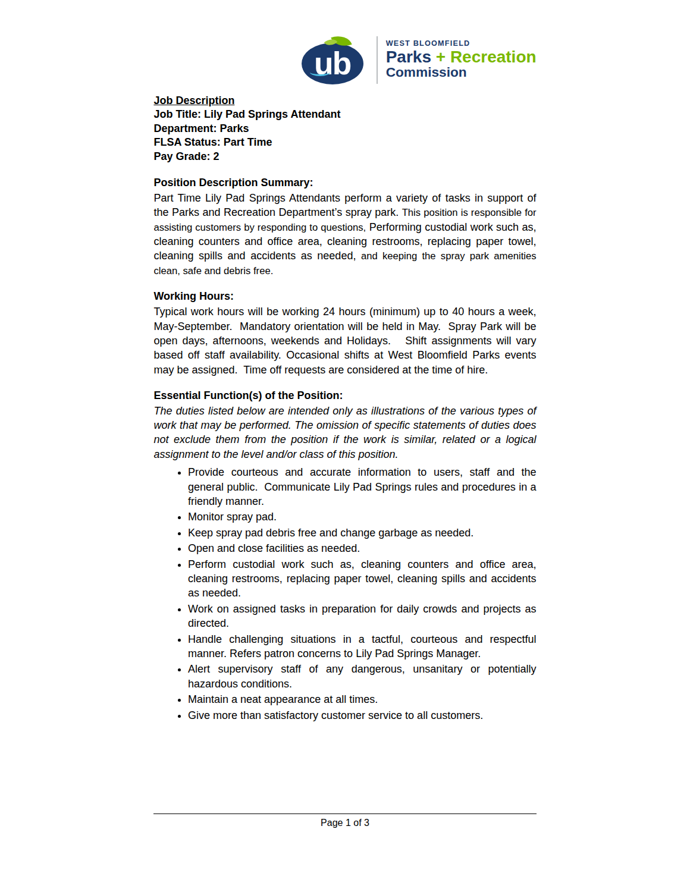ub
WEST BLOOMFIELD
Parks + Recreation
Commission
Job Description
Job Title: Lily Pad Springs Attendant
Department: Parks
FLSA Status: Part Time
Pay Grade: 2
Position Description Summary:
Part Time Lily Pad Springs Attendants perform a variety of tasks in support of the Parks and Recreation Department’s spray park. This position is responsible for assisting customers by responding to questions, Performing custodial work such as, cleaning counters and office area, cleaning restrooms, replacing paper towel, cleaning spills and accidents as needed, and keeping the spray park amenities clean, safe and debris free.
Working Hours:
Typical work hours will be working 24 hours (minimum) up to 40 hours a week, May-September. Mandatory orientation will be held in May. Spray Park will be open days, afternoons, weekends and Holidays. Shift assignments will vary based off staff availability. Occasional shifts at West Bloomfield Parks events may be assigned. Time off requests are considered at the time of hire.
Essential Function(s) of the Position:
The duties listed below are intended only as illustrations of the various types of work that may be performed. The omission of specific statements of duties does not exclude them from the position if the work is similar, related or a logical assignment to the level and/or class of this position.
Provide courteous and accurate information to users, staff and the general public. Communicate Lily Pad Springs rules and procedures in a friendly manner.
Monitor spray pad.
Keep spray pad debris free and change garbage as needed.
Open and close facilities as needed.
Perform custodial work such as, cleaning counters and office area, cleaning restrooms, replacing paper towel, cleaning spills and accidents as needed.
Work on assigned tasks in preparation for daily crowds and projects as directed.
Handle challenging situations in a tactful, courteous and respectful manner. Refers patron concerns to Lily Pad Springs Manager.
Alert supervisory staff of any dangerous, unsanitary or potentially hazardous conditions.
Maintain a neat appearance at all times.
Give more than satisfactory customer service to all customers.
Page 1 of 3